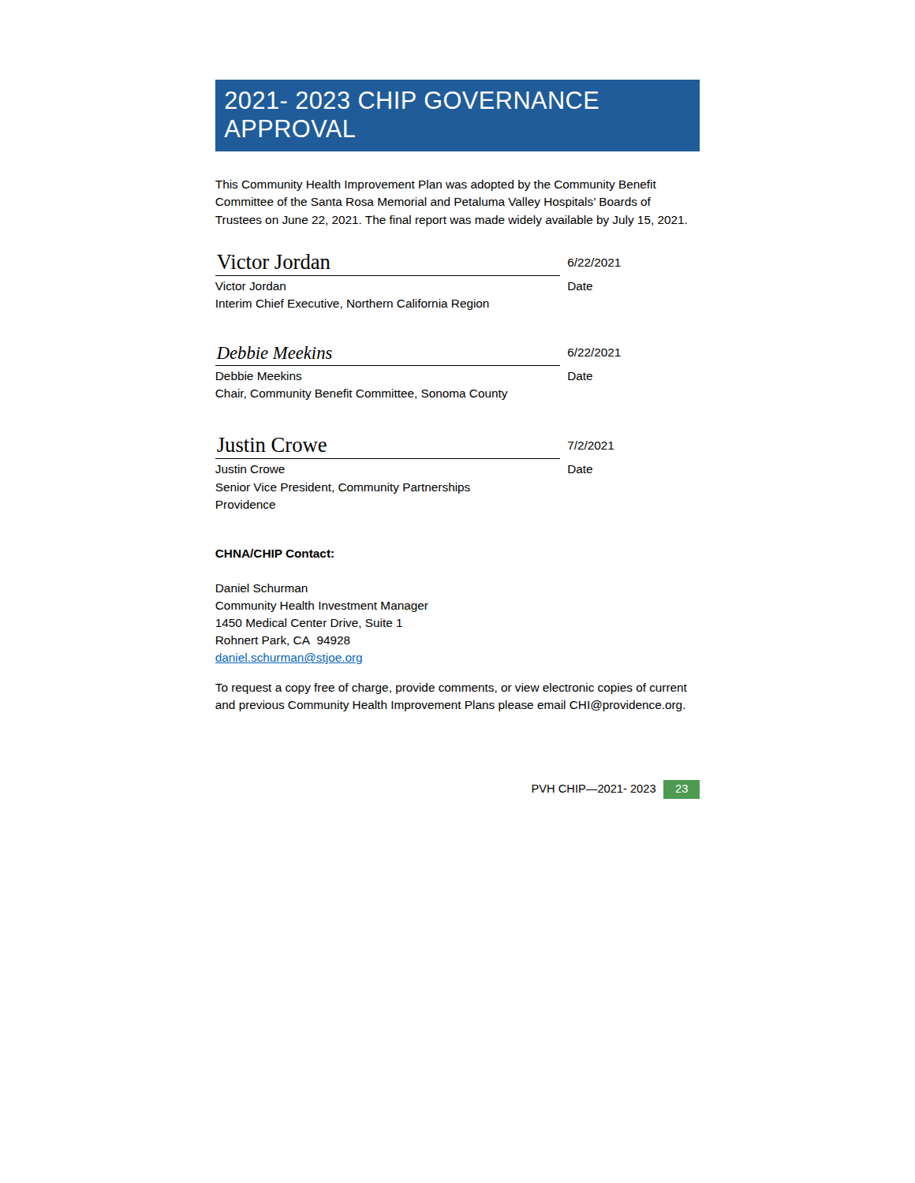2021- 2023 CHIP GOVERNANCE APPROVAL
This Community Health Improvement Plan was adopted by the Community Benefit Committee of the Santa Rosa Memorial and Petaluma Valley Hospitals’ Boards of Trustees on June 22, 2021. The final report was made widely available by July 15, 2021.
Victor Jordan
6/22/2021
Victor Jordan Interim Chief Executive, Northern California Region
Date
Debbie Meekins
6/22/2021
Debbie Meekins Chair, Community Benefit Committee, Sonoma County
Date
Justin Crowe
7/2/2021
Justin Crowe Senior Vice President, Community Partnerships Providence
Date
CHNA/CHIP Contact:
Daniel Schurman
Community Health Investment Manager
1450 Medical Center Drive, Suite 1
Rohnert Park, CA 94928
daniel.schurman@stjoe.org
To request a copy free of charge, provide comments, or view electronic copies of current and previous Community Health Improvement Plans please email CHI@providence.org.
PVH CHIP—2021- 2023
23